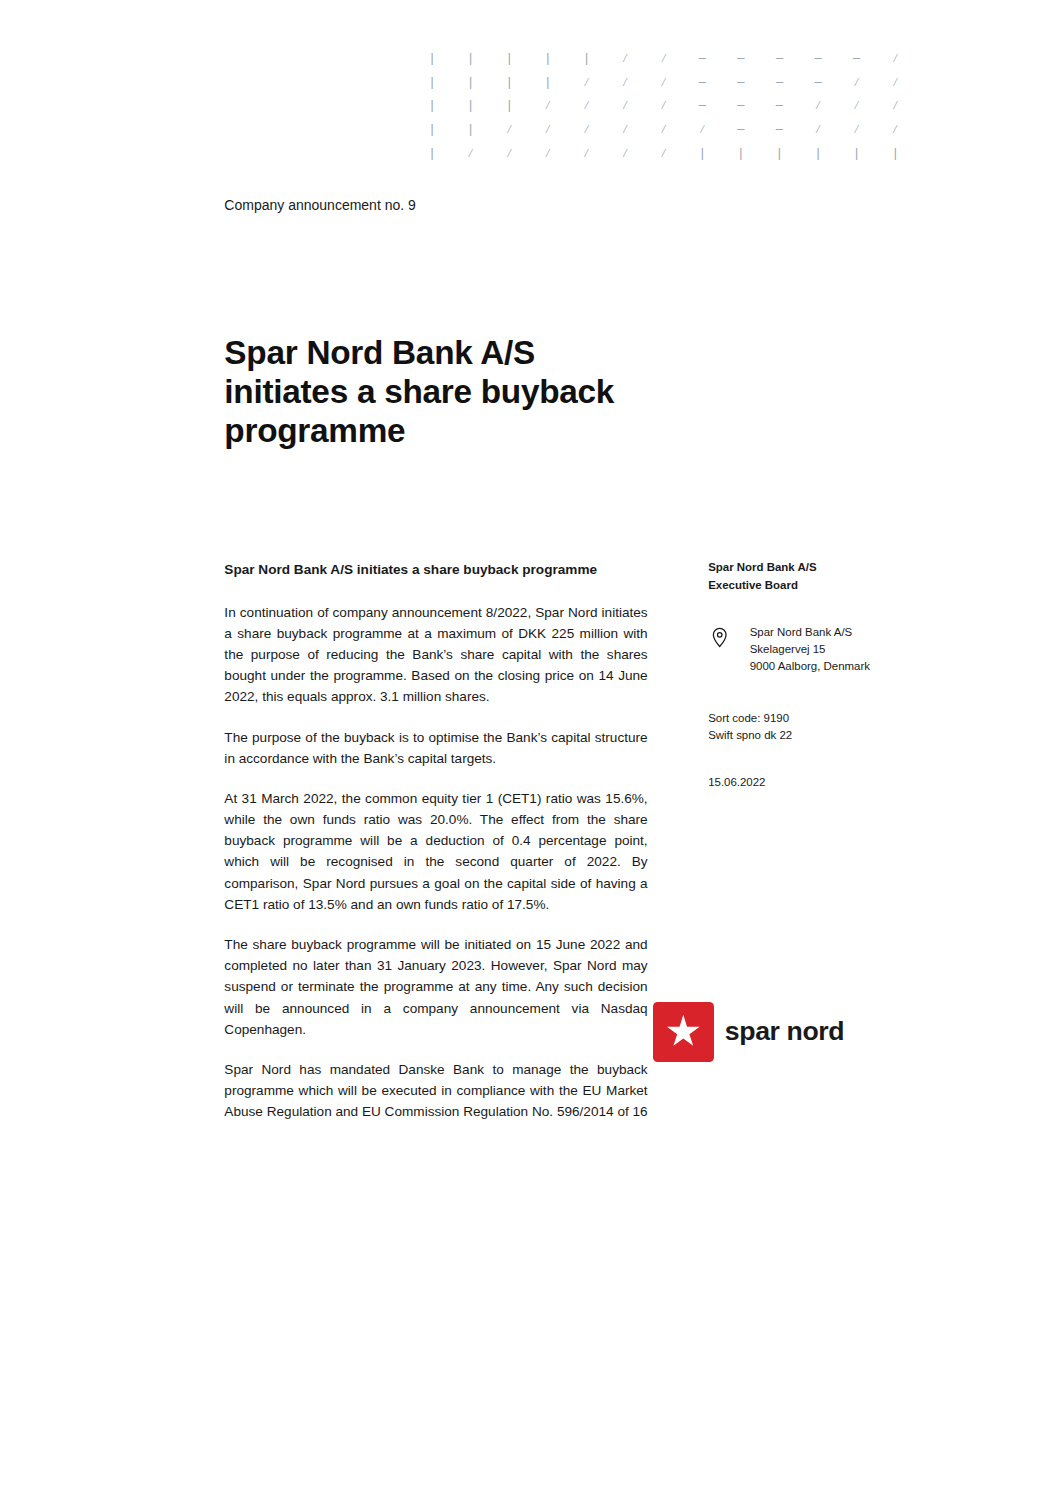∣ ∣ ∣ ∣ ∣ ∕ ∕ — — — — — ∕ ∕ ∕ ∕
∣ ∣ ∣ ∣ ∕ ∕ ∕ — — — — ∕ ∕ ∕ ∕ ∕
∣ ∣ ∣ ∕ ∕ ∕ ∕ — — — ∕ ∕ ∕ ∕ ∕ ∣
∣ ∣ ∕ ∕ ∕ ∕ ∕ ∕ — — ∕ ∕ ∕ ∕ ∣ ∣
∣ ∕ ∕ ∕ ∕ ∕ ∕ ∣ ∣ ∣ ∣ ∣ ∣ ∣ ∣ ∣
Company announcement no. 9
Spar Nord Bank A/S initiates a share buyback programme
Spar Nord Bank A/S initiates a share buyback programme
In continuation of company announcement 8/2022, Spar Nord initiates a share buyback programme at a maximum of DKK 225 million with the purpose of reducing the Bank’s share capital with the shares bought under the programme. Based on the closing price on 14 June 2022, this equals approx. 3.1 million shares.
The purpose of the buyback is to optimise the Bank’s capital structure in accordance with the Bank’s capital targets.
At 31 March 2022, the common equity tier 1 (CET1) ratio was 15.6%, while the own funds ratio was 20.0%. The effect from the share buyback programme will be a deduction of 0.4 percentage point, which will be recognised in the second quarter of 2022. By comparison, Spar Nord pursues a goal on the capital side of having a CET1 ratio of 13.5% and an own funds ratio of 17.5%.
The share buyback programme will be initiated on 15 June 2022 and completed no later than 31 January 2023. However, Spar Nord may suspend or terminate the programme at any time. Any such decision will be announced in a company announcement via Nasdaq Copenhagen.
Spar Nord has mandated Danske Bank to manage the buyback programme which will be executed in compliance with the EU Market Abuse Regulation and EU Commission Regulation No. 596/2014 of 16 April 2014.
The programme will be subject to the following guidelines:
On each trading day shares purchased may not exceed 25 % of the average daily volume traded in the 20 previous trading days
Shares may not be bought at a price exceeding the higher of: 1) The price of the most recent independent trade at Nasdaq Copenhagen and 2) the price of the highest independent bid at Nasdaq Copenhagen
On a weekly basis, Spar Nord will disclose the number and value of shares repurchased
Spar Nord Bank A/S
Executive Board
Spar Nord Bank A/S
Skelagervej 15
9000 Aalborg, Denmark
Sort code: 9190
Swift spno dk 22
15.06.2022
spar nord